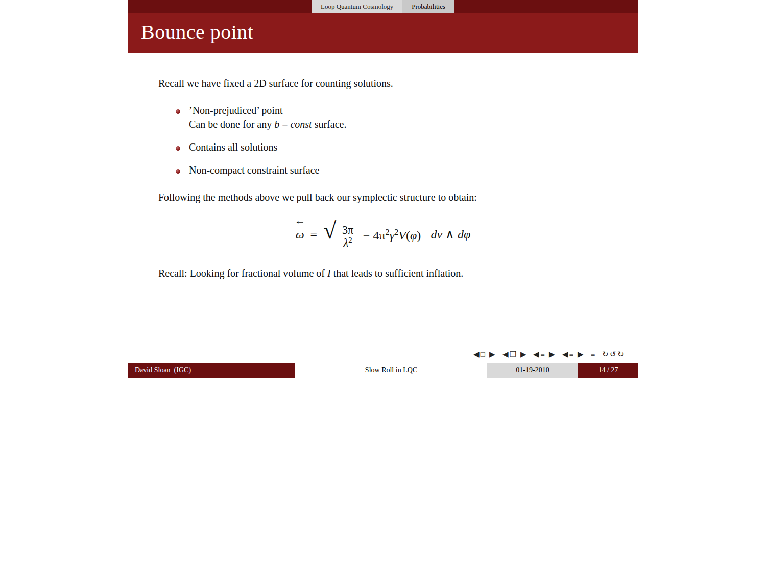Loop Quantum Cosmology
Probabilities
Bounce point
Recall we have fixed a 2D surface for counting solutions.
’Non-prejudiced’ point
Can be done for any b = const surface.
Contains all solutions
Non-compact constraint surface
Following the methods above we pull back our symplectic structure to obtain:
ω = √ 3π λ2 − 4π2γ2V(φ) dν ∧ dφ
Recall: Looking for fractional volume of I that leads to sufficient inflation.
◀□▶ ◀❐▶ ◀≡▶ ◀≡▶ ≡ ↻↺↻
David Sloan (IGC)
Slow Roll in LQC
01-19-2010
14 / 27